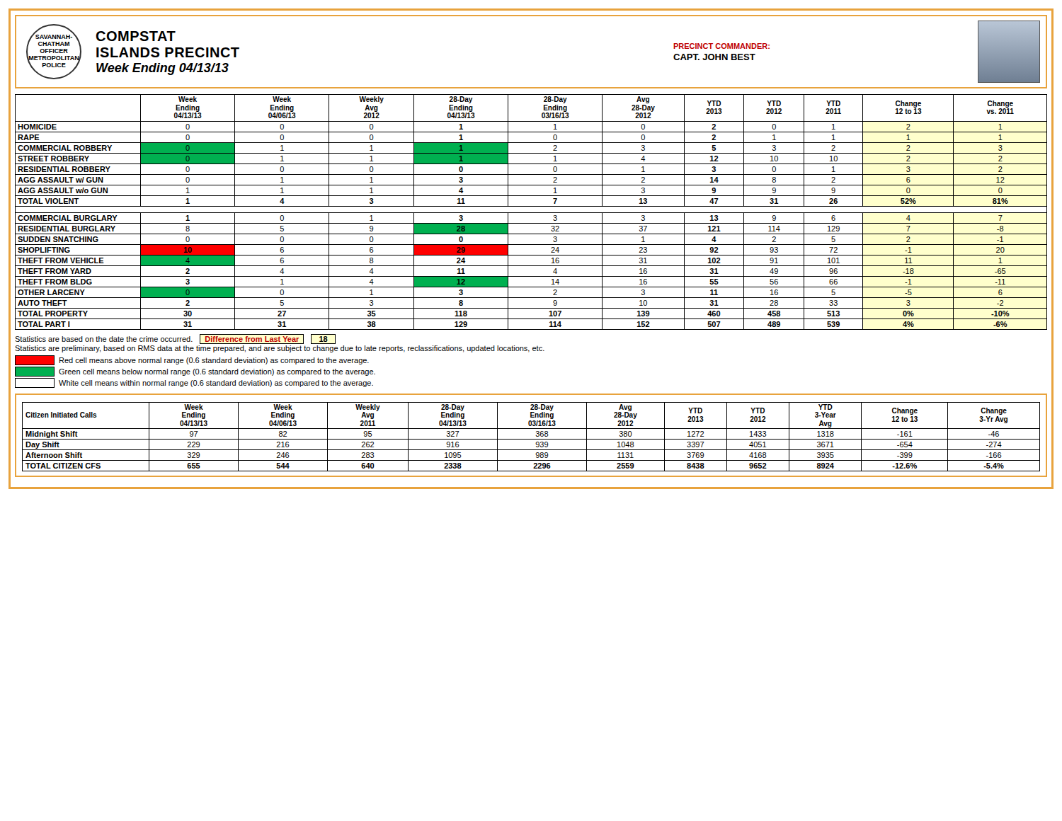SAVANNAH-CHATHAM
OFFICER
METROPOLITAN
POLICE
COMPSTAT
ISLANDS PRECINCT
Week Ending 04/13/13
PRECINCT COMMANDER:
CAPT. JOHN BEST
| | Week Ending 04/13/13 | Week Ending 04/06/13 | Weekly Avg 2012 | 28-Day Ending 04/13/13 | 28-Day Ending 03/16/13 | Avg 28-Day 2012 | YTD 2013 | YTD 2012 | YTD 2011 | Change 12 to 13 | Change vs. 2011 |
| --- | --- | --- | --- | --- | --- | --- | --- | --- | --- | --- | --- |
| HOMICIDE | 0 | 0 | 0 | 1 | 1 | 0 | 2 | 0 | 1 | 2 | 1 |
| RAPE | 0 | 0 | 0 | 1 | 0 | 0 | 2 | 1 | 1 | 1 | 1 |
| COMMERCIAL ROBBERY | 0 | 1 | 1 | 1 | 2 | 3 | 5 | 3 | 2 | 2 | 3 |
| STREET ROBBERY | 0 | 1 | 1 | 1 | 1 | 4 | 12 | 10 | 10 | 2 | 2 |
| RESIDENTIAL ROBBERY | 0 | 0 | 0 | 0 | 0 | 1 | 3 | 0 | 1 | 3 | 2 |
| AGG ASSAULT w/ GUN | 0 | 1 | 1 | 3 | 2 | 2 | 14 | 8 | 2 | 6 | 12 |
| AGG ASSAULT w/o GUN | 1 | 1 | 1 | 4 | 1 | 3 | 9 | 9 | 9 | 0 | 0 |
| TOTAL VIOLENT | 1 | 4 | 3 | 11 | 7 | 13 | 47 | 31 | 26 | 52% | 81% |
| COMMERCIAL BURGLARY | 1 | 0 | 1 | 3 | 3 | 3 | 13 | 9 | 6 | 4 | 7 |
| RESIDENTIAL BURGLARY | 8 | 5 | 9 | 28 | 32 | 37 | 121 | 114 | 129 | 7 | -8 |
| SUDDEN SNATCHING | 0 | 0 | 0 | 0 | 3 | 1 | 4 | 2 | 5 | 2 | -1 |
| SHOPLIFTING | 10 | 6 | 6 | 29 | 24 | 23 | 92 | 93 | 72 | -1 | 20 |
| THEFT FROM VEHICLE | 4 | 6 | 8 | 24 | 16 | 31 | 102 | 91 | 101 | 11 | 1 |
| THEFT FROM YARD | 2 | 4 | 4 | 11 | 4 | 16 | 31 | 49 | 96 | -18 | -65 |
| THEFT FROM BLDG | 3 | 1 | 4 | 12 | 14 | 16 | 55 | 56 | 66 | -1 | -11 |
| OTHER LARCENY | 0 | 0 | 1 | 3 | 2 | 3 | 11 | 16 | 5 | -5 | 6 |
| AUTO THEFT | 2 | 5 | 3 | 8 | 9 | 10 | 31 | 28 | 33 | 3 | -2 |
| TOTAL PROPERTY | 30 | 27 | 35 | 118 | 107 | 139 | 460 | 458 | 513 | 0% | -10% |
| TOTAL PART I | 31 | 31 | 38 | 129 | 114 | 152 | 507 | 489 | 539 | 4% | -6% |
Statistics are based on the date the crime occurred. Difference from Last Year 18
Statistics are preliminary, based on RMS data at the time prepared, and are subject to change due to late reports, reclassifications, updated locations, etc.
Red cell means above normal range (0.6 standard deviation) as compared to the average.
Green cell means below normal range (0.6 standard deviation) as compared to the average.
White cell means within normal range (0.6 standard deviation) as compared to the average.
| Citizen Initiated Calls | Week Ending 04/13/13 | Week Ending 04/06/13 | Weekly Avg 2011 | 28-Day Ending 04/13/13 | 28-Day Ending 03/16/13 | Avg 28-Day 2012 | YTD 2013 | YTD 2012 | YTD 3-Year Avg | Change 12 to 13 | Change 3-Yr Avg |
| --- | --- | --- | --- | --- | --- | --- | --- | --- | --- | --- | --- |
| Midnight Shift | 97 | 82 | 95 | 327 | 368 | 380 | 1272 | 1433 | 1318 | -161 | -46 |
| Day Shift | 229 | 216 | 262 | 916 | 939 | 1048 | 3397 | 4051 | 3671 | -654 | -274 |
| Afternoon Shift | 329 | 246 | 283 | 1095 | 989 | 1131 | 3769 | 4168 | 3935 | -399 | -166 |
| TOTAL CITIZEN CFS | 655 | 544 | 640 | 2338 | 2296 | 2559 | 8438 | 9652 | 8924 | -12.6% | -5.4% |